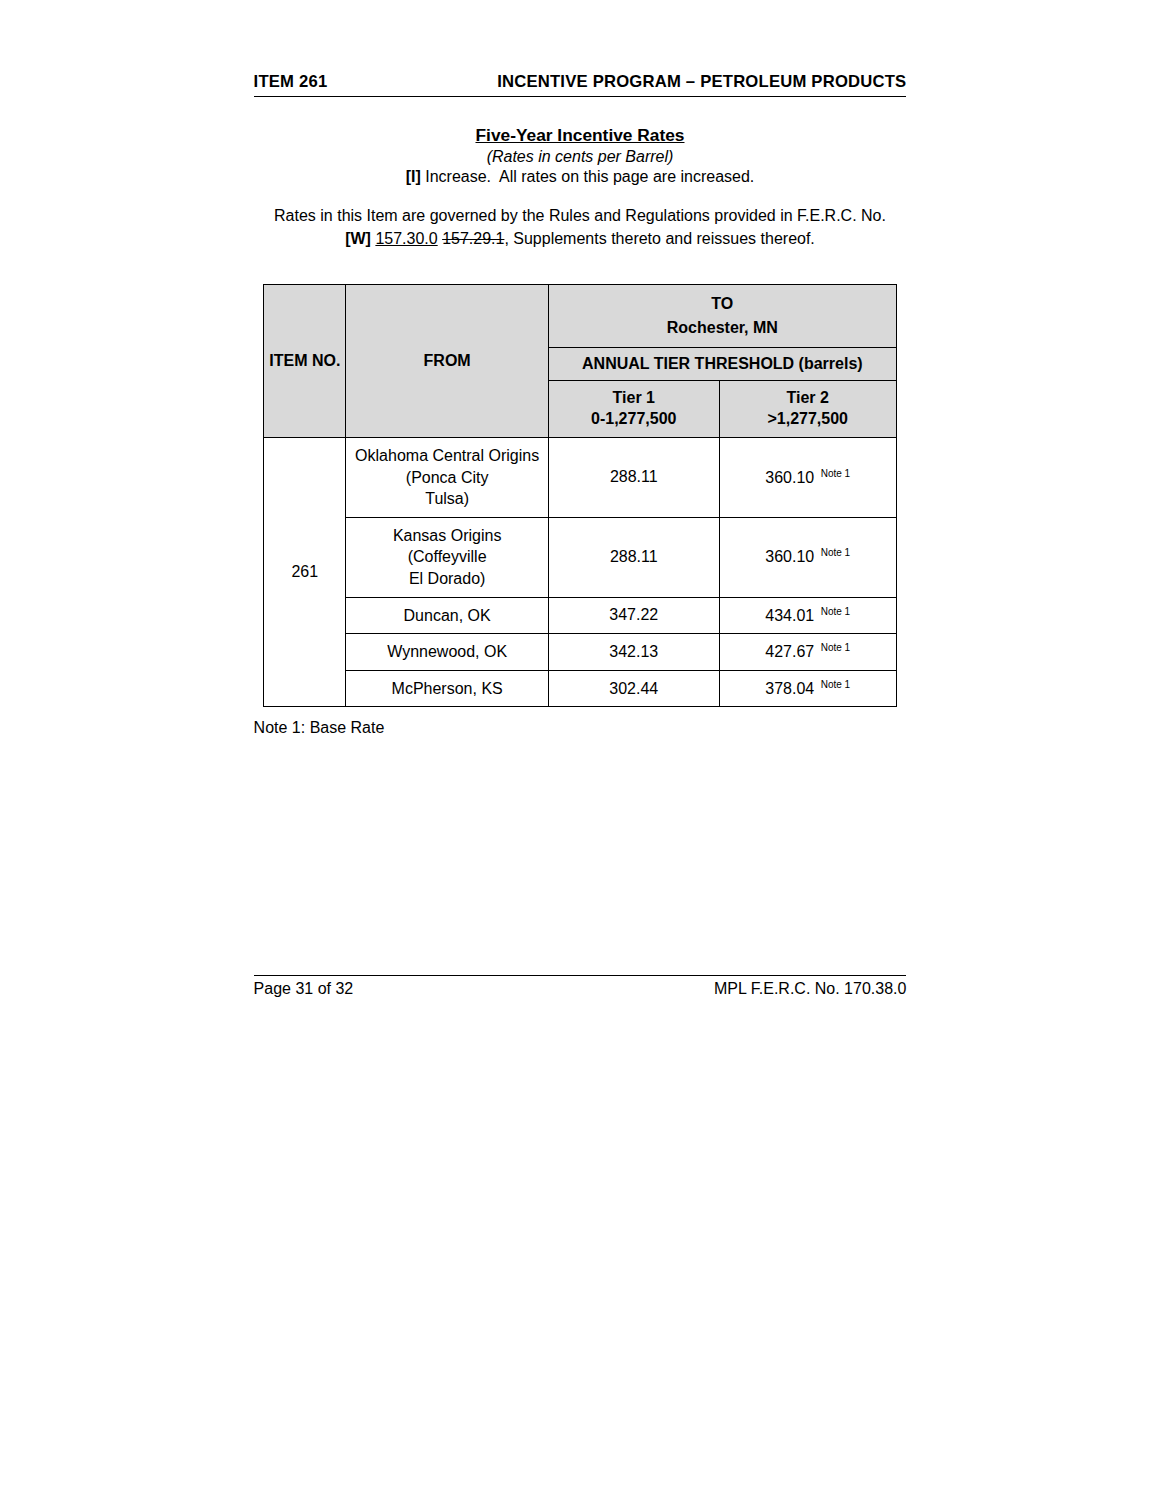ITEM 261
INCENTIVE PROGRAM – PETROLEUM PRODUCTS
Five-Year Incentive Rates
(Rates in cents per Barrel)
[I] Increase. All rates on this page are increased.
Rates in this Item are governed by the Rules and Regulations provided in F.E.R.C. No. [W] 157.30.0 157.29.1, Supplements thereto and reissues thereof.
| ITEM NO. | FROM | TO Rochester, MN |
| --- | --- | --- |
| ANNUAL TIER THRESHOLD (barrels) |
| Tier 1 0-1,277,500 | Tier 2 >1,277,500 |
| 261 | Oklahoma Central Origins (Ponca City Tulsa) | 288.11 | 360.10 Note 1 |
| Kansas Origins (Coffeyville El Dorado) | 288.11 | 360.10 Note 1 |
| Duncan, OK | 347.22 | 434.01 Note 1 |
| Wynnewood, OK | 342.13 | 427.67 Note 1 |
| McPherson, KS | 302.44 | 378.04 Note 1 |
Note 1: Base Rate
Page 31 of 32
MPL F.E.R.C. No. 170.38.0